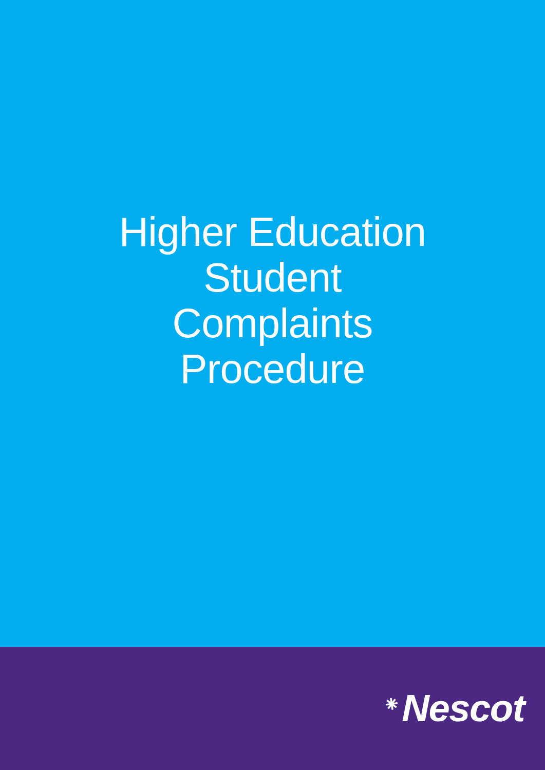Higher Education Student Complaints Procedure
⁕ Nescot